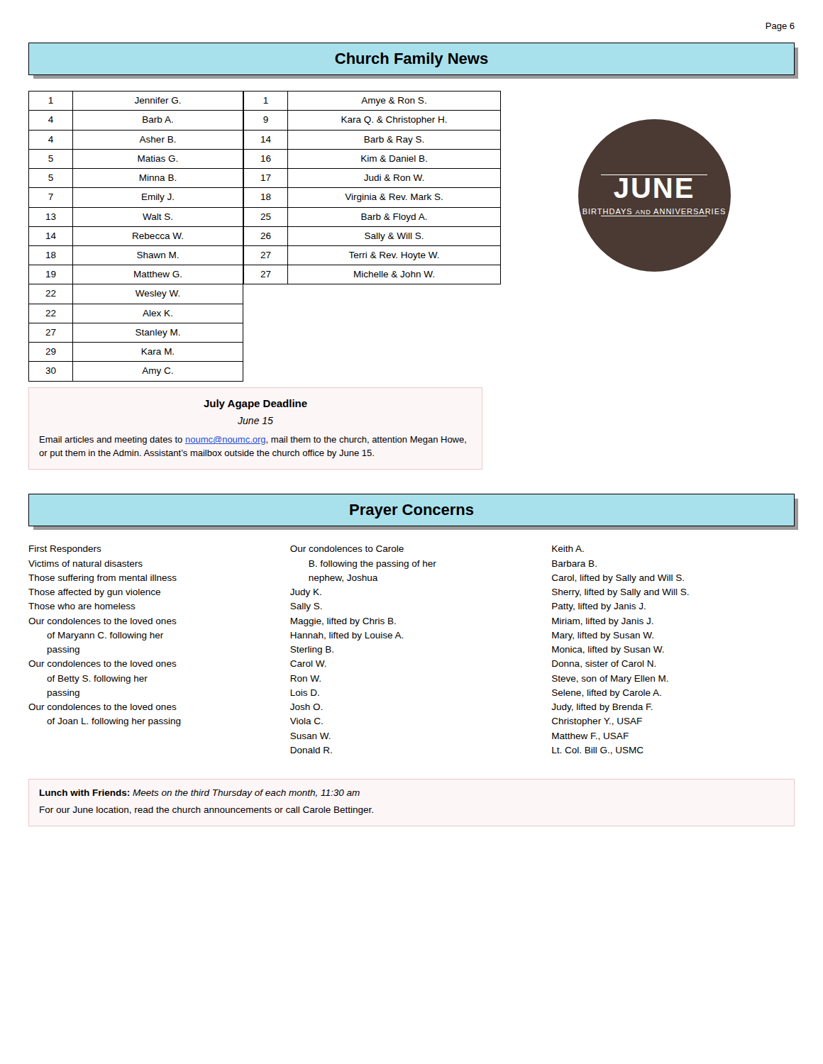Page 6
Church Family News
| 1 | Jennifer G. |
| 4 | Barb A. |
| 4 | Asher B. |
| 5 | Matias G. |
| 5 | Minna B. |
| 7 | Emily J. |
| 13 | Walt S. |
| 14 | Rebecca W. |
| 18 | Shawn M. |
| 19 | Matthew G. |
| 22 | Wesley W. |
| 22 | Alex K. |
| 27 | Stanley M. |
| 29 | Kara M. |
| 30 | Amy C. |
| 1 | Amye & Ron S. |
| 9 | Kara Q. & Christopher H. |
| 14 | Barb & Ray S. |
| 16 | Kim & Daniel B. |
| 17 | Judi & Ron W. |
| 18 | Virginia & Rev. Mark S. |
| 25 | Barb & Floyd A. |
| 26 | Sally & Will S. |
| 27 | Terri & Rev. Hoyte W. |
| 27 | Michelle & John W. |
JUNE
BIRTHDAYS AND ANNIVERSARIES
July Agape Deadline
June 15
Email articles and meeting dates to noumc@noumc.org, mail them to the church, attention Megan Howe, or put them in the Admin. Assistant’s mailbox outside the church office by June 15.
Prayer Concerns
First Responders
Victims of natural disasters
Those suffering from mental illness
Those affected by gun violence
Those who are homeless
Our condolences to the loved ones of Maryann C. following her passing
Our condolences to the loved ones of Betty S. following her passing
Our condolences to the loved ones of Joan L. following her passing
Our condolences to Carole B. following the passing of her nephew, Joshua
Judy K.
Sally S.
Maggie, lifted by Chris B.
Hannah, lifted by Louise A.
Sterling B.
Carol W.
Ron W.
Lois D.
Josh O.
Viola C.
Susan W.
Donald R.
Keith A.
Barbara B.
Carol, lifted by Sally and Will S.
Sherry, lifted by Sally and Will S.
Patty, lifted by Janis J.
Miriam, lifted by Janis J.
Mary, lifted by Susan W.
Monica, lifted by Susan W.
Donna, sister of Carol N.
Steve, son of Mary Ellen M.
Selene, lifted by Carole A.
Judy, lifted by Brenda F.
Christopher Y., USAF
Matthew F., USAF
Lt. Col. Bill G., USMC
Lunch with Friends: Meets on the third Thursday of each month, 11:30 am
For our June location, read the church announcements or call Carole Bettinger.